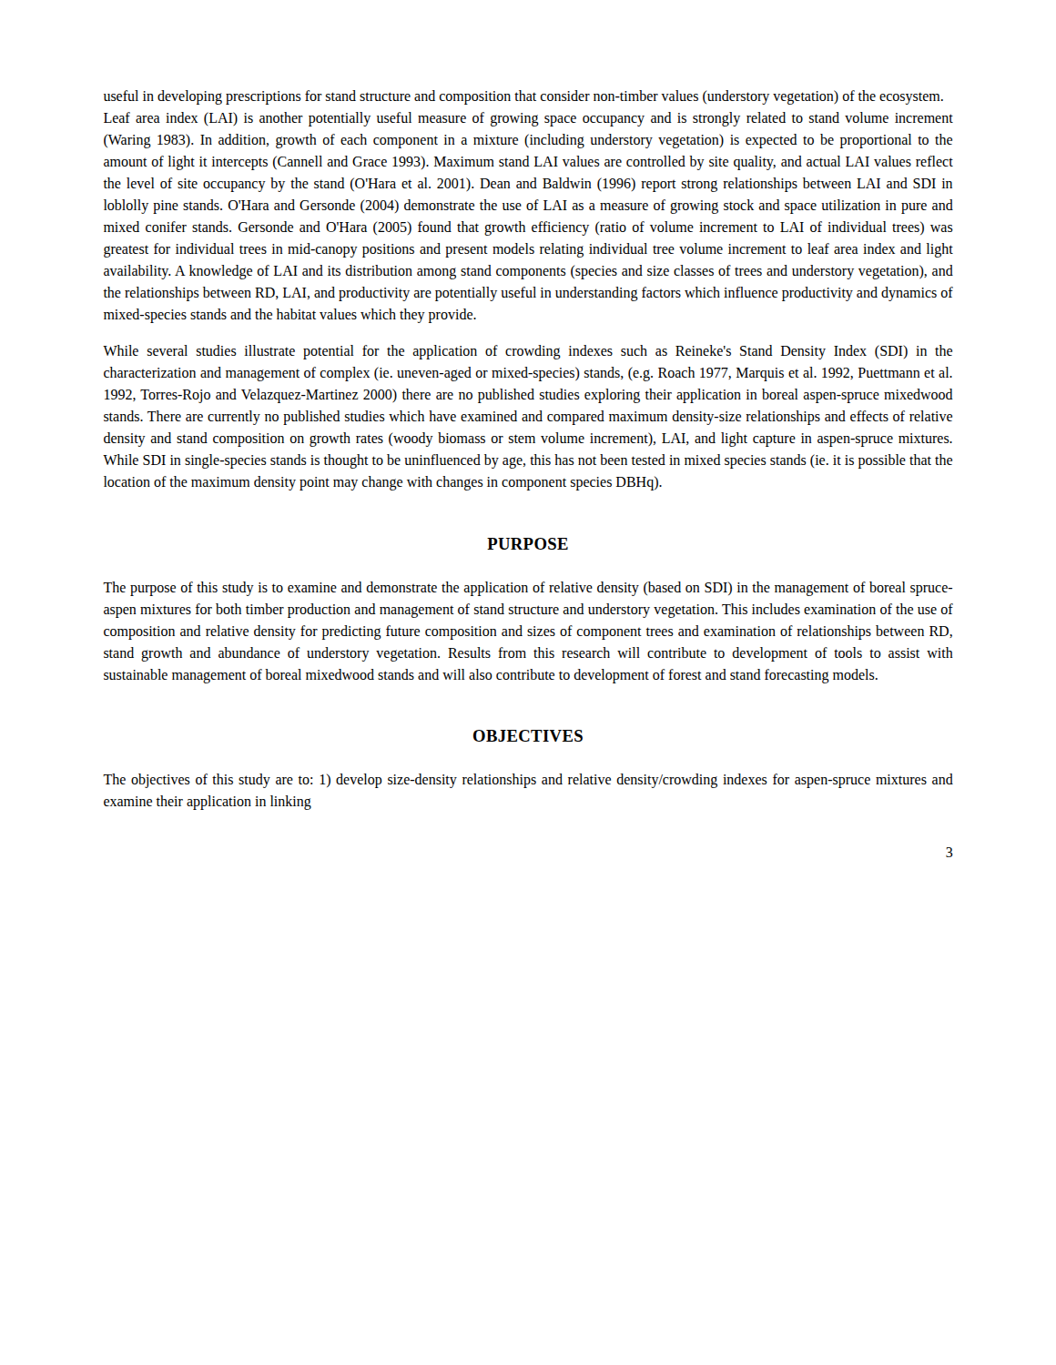useful in developing prescriptions for stand structure and composition that consider non-timber values (understory vegetation) of the ecosystem.
Leaf area index (LAI) is another potentially useful measure of growing space occupancy and is strongly related to stand volume increment (Waring 1983). In addition, growth of each component in a mixture (including understory vegetation) is expected to be proportional to the amount of light it intercepts (Cannell and Grace 1993). Maximum stand LAI values are controlled by site quality, and actual LAI values reflect the level of site occupancy by the stand (O'Hara et al. 2001). Dean and Baldwin (1996) report strong relationships between LAI and SDI in loblolly pine stands. O'Hara and Gersonde (2004) demonstrate the use of LAI as a measure of growing stock and space utilization in pure and mixed conifer stands. Gersonde and O'Hara (2005) found that growth efficiency (ratio of volume increment to LAI of individual trees) was greatest for individual trees in mid-canopy positions and present models relating individual tree volume increment to leaf area index and light availability. A knowledge of LAI and its distribution among stand components (species and size classes of trees and understory vegetation), and the relationships between RD, LAI, and productivity are potentially useful in understanding factors which influence productivity and dynamics of mixed-species stands and the habitat values which they provide.
While several studies illustrate potential for the application of crowding indexes such as Reineke's Stand Density Index (SDI) in the characterization and management of complex (ie. uneven-aged or mixed-species) stands, (e.g. Roach 1977, Marquis et al. 1992, Puettmann et al. 1992, Torres-Rojo and Velazquez-Martinez 2000) there are no published studies exploring their application in boreal aspen-spruce mixedwood stands. There are currently no published studies which have examined and compared maximum density-size relationships and effects of relative density and stand composition on growth rates (woody biomass or stem volume increment), LAI, and light capture in aspen-spruce mixtures. While SDI in single-species stands is thought to be uninfluenced by age, this has not been tested in mixed species stands (ie. it is possible that the location of the maximum density point may change with changes in component species DBHq).
PURPOSE
The purpose of this study is to examine and demonstrate the application of relative density (based on SDI) in the management of boreal spruce-aspen mixtures for both timber production and management of stand structure and understory vegetation. This includes examination of the use of composition and relative density for predicting future composition and sizes of component trees and examination of relationships between RD, stand growth and abundance of understory vegetation. Results from this research will contribute to development of tools to assist with sustainable management of boreal mixedwood stands and will also contribute to development of forest and stand forecasting models.
OBJECTIVES
The objectives of this study are to: 1) develop size-density relationships and relative density/crowding indexes for aspen-spruce mixtures and examine their application in linking
3